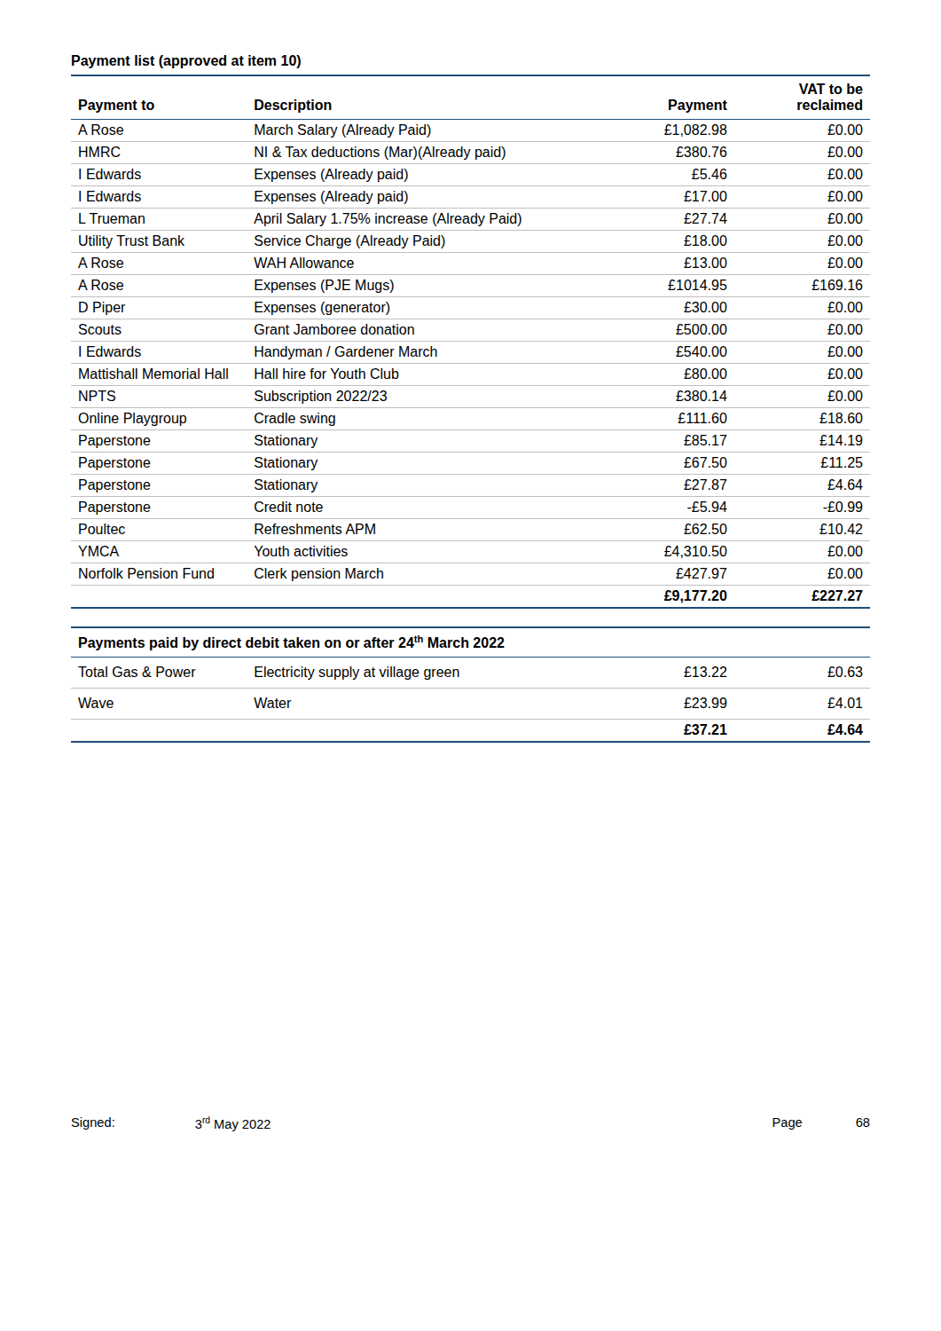Payment list (approved at item 10)
| Payment to | Description | Payment | VAT to be reclaimed |
| --- | --- | --- | --- |
| A Rose | March Salary (Already Paid) | £1,082.98 | £0.00 |
| HMRC | NI & Tax deductions (Mar)(Already paid) | £380.76 | £0.00 |
| I Edwards | Expenses (Already paid) | £5.46 | £0.00 |
| I Edwards | Expenses (Already paid) | £17.00 | £0.00 |
| L Trueman | April Salary 1.75% increase (Already Paid) | £27.74 | £0.00 |
| Utility Trust Bank | Service Charge (Already Paid) | £18.00 | £0.00 |
| A Rose | WAH Allowance | £13.00 | £0.00 |
| A Rose | Expenses (PJE Mugs) | £1014.95 | £169.16 |
| D Piper | Expenses (generator) | £30.00 | £0.00 |
| Scouts | Grant Jamboree donation | £500.00 | £0.00 |
| I Edwards | Handyman / Gardener March | £540.00 | £0.00 |
| Mattishall Memorial Hall | Hall hire for Youth Club | £80.00 | £0.00 |
| NPTS | Subscription 2022/23 | £380.14 | £0.00 |
| Online Playgroup | Cradle swing | £111.60 | £18.60 |
| Paperstone | Stationary | £85.17 | £14.19 |
| Paperstone | Stationary | £67.50 | £11.25 |
| Paperstone | Stationary | £27.87 | £4.64 |
| Paperstone | Credit note | -£5.94 | -£0.99 |
| Poultec | Refreshments APM | £62.50 | £10.42 |
| YMCA | Youth activities | £4,310.50 | £0.00 |
| Norfolk Pension Fund | Clerk pension March | £427.97 | £0.00 |
| | | £9,177.20 | £227.27 |
| Payments paid by direct debit taken on or after 24 th March 2022 |
| Total Gas & Power | Electricity supply at village green | £13.22 | £0.63 |
| Wave | Water | £23.99 | £4.01 |
| | | £37.21 | £4.64 |
Signed: 3rd May 2022
Page 68